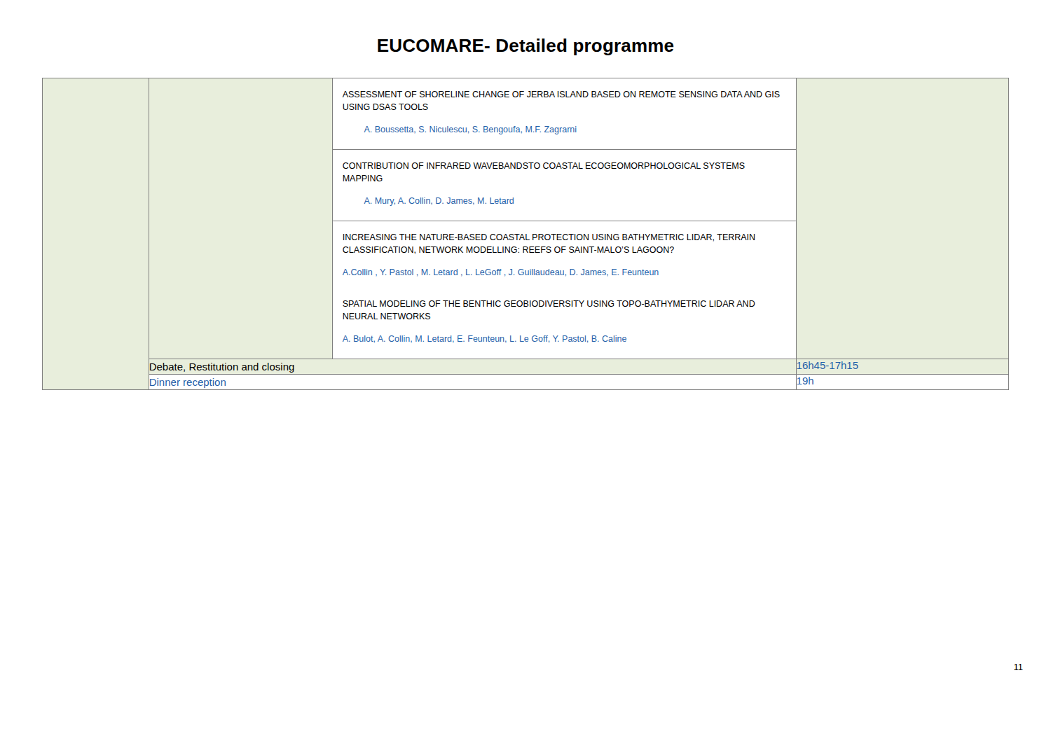EUCOMARE- Detailed programme
| | | / ASSESSMENT OF SHORELINE CHANGE OF JERBA ISLAND BASED ON REMOTE SENSING DATA AND GIS USING DSAS TOOLS Boussetta, S. Niculescu, S. Bengoufa, M.F. Zagrarni / / CONTRIBUTION OF INFRARED WAVEBANDSTO COASTAL ECOGEOMORPHOLOGICAL SYSTEMS MAPPING Mury, A. Collin, D. James, M. Letard / / INCREASING THE NATURE-BASED COASTAL PROTECTION USING BATHYMETRIC LIDAR, TERRAIN CLASSIFICATION, NETWORK MODELLING: REEFS OF SAINT-MALO’S LAGOON? A.Collin , Y. Pastol , M. Letard , L. LeGoff , J. Guillaudeau, D. James, E. Feunteun SPATIAL MODELING OF THE BENTHIC GEOBIODIVERSITY USING TOPO-BATHYMETRIC LIDAR AND NEURAL NETWORKS A. Bulot, A. Collin, M. Letard, E. Feunteun, L. Le Goff, Y. Pastol, B. Caline / | |
| Debate, Restitution and closing | 16h45-17h15 |
| Dinner reception | 19h |
11